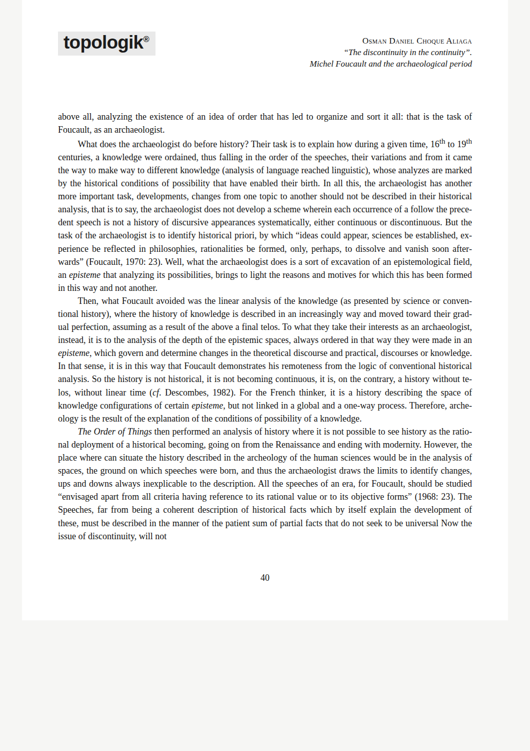topologik®
Osman Daniel Choque Aliaga
“The discontinuity in the continuity”.
Michel Foucault and the archaeological period
above all, analyzing the existence of an idea of order that has led to organize and sort it all: that is the task of Foucault, as an archaeologist.
What does the archaeologist do before history? Their task is to explain how during a given time, 16th to 19th centuries, a knowledge were ordained, thus falling in the order of the speeches, their variations and from it came the way to make way to different knowledge (analysis of language reached linguistic), whose analyzes are marked by the historical conditions of possibility that have enabled their birth. In all this, the archaeologist has another more important task, developments, changes from one topic to another should not be described in their historical analysis, that is to say, the archaeologist does not develop a scheme wherein each occurrence of a follow the precedent speech is not a history of discursive appearances systematically, either continuous or discontinuous. But the task of the archaeologist is to identify historical priori, by which “ideas could appear, sciences be established, experience be reflected in philosophies, rationalities be formed, only, perhaps, to dissolve and vanish soon afterwards” (Foucault, 1970: 23). Well, what the archaeologist does is a sort of excavation of an epistemological field, an episteme that analyzing its possibilities, brings to light the reasons and motives for which this has been formed in this way and not another.
Then, what Foucault avoided was the linear analysis of the knowledge (as presented by science or conventional history), where the history of knowledge is described in an increasingly way and moved toward their gradual perfection, assuming as a result of the above a final telos. To what they take their interests as an archaeologist, instead, it is to the analysis of the depth of the epistemic spaces, always ordered in that way they were made in an episteme, which govern and determine changes in the theoretical discourse and practical, discourses or knowledge. In that sense, it is in this way that Foucault demonstrates his remoteness from the logic of conventional historical analysis. So the history is not historical, it is not becoming continuous, it is, on the contrary, a history without telos, without linear time (cf. Descombes, 1982). For the French thinker, it is a history describing the space of knowledge configurations of certain episteme, but not linked in a global and a one-way process. Therefore, archeology is the result of the explanation of the conditions of possibility of a knowledge.
The Order of Things then performed an analysis of history where it is not possible to see history as the rational deployment of a historical becoming, going on from the Renaissance and ending with modernity. However, the place where can situate the history described in the archeology of the human sciences would be in the analysis of spaces, the ground on which speeches were born, and thus the archaeologist draws the limits to identify changes, ups and downs always inexplicable to the description. All the speeches of an era, for Foucault, should be studied “envisaged apart from all criteria having reference to its rational value or to its objective forms” (1968: 23). The Speeches, far from being a coherent description of historical facts which by itself explain the development of these, must be described in the manner of the patient sum of partial facts that do not seek to be universal Now the issue of discontinuity, will not
40